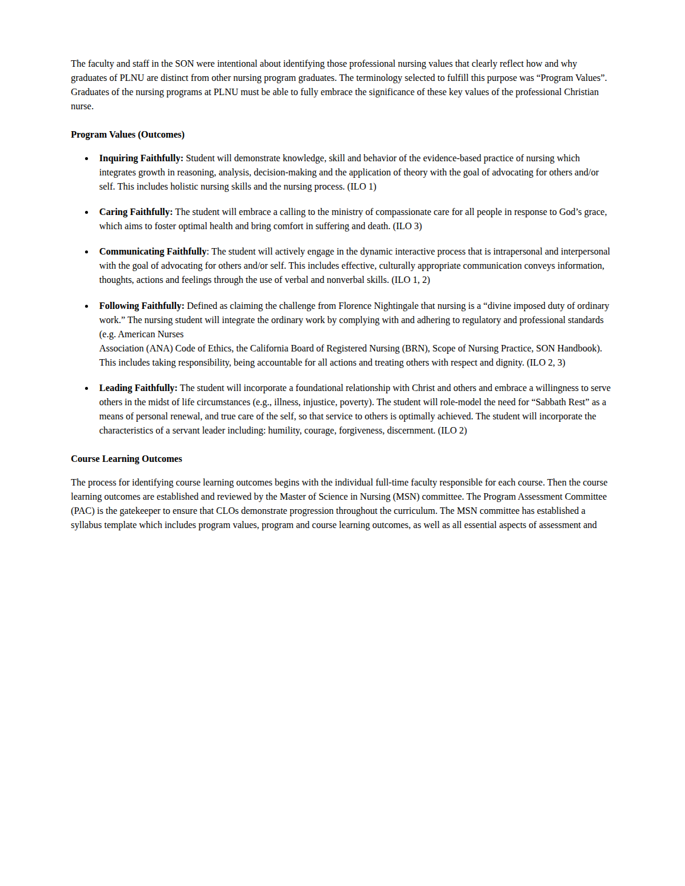The faculty and staff in the SON were intentional about identifying those professional nursing values that clearly reflect how and why graduates of PLNU are distinct from other nursing program graduates. The terminology selected to fulfill this purpose was “Program Values”. Graduates of the nursing programs at PLNU must be able to fully embrace the significance of these key values of the professional Christian nurse.
Program Values (Outcomes)
Inquiring Faithfully: Student will demonstrate knowledge, skill and behavior of the evidence-based practice of nursing which integrates growth in reasoning, analysis, decision-making and the application of theory with the goal of advocating for others and/or self. This includes holistic nursing skills and the nursing process. (ILO 1)
Caring Faithfully: The student will embrace a calling to the ministry of compassionate care for all people in response to God’s grace, which aims to foster optimal health and bring comfort in suffering and death. (ILO 3)
Communicating Faithfully: The student will actively engage in the dynamic interactive process that is intrapersonal and interpersonal with the goal of advocating for others and/or self. This includes effective, culturally appropriate communication conveys information, thoughts, actions and feelings through the use of verbal and nonverbal skills. (ILO 1, 2)
Following Faithfully: Defined as claiming the challenge from Florence Nightingale that nursing is a “divine imposed duty of ordinary work.” The nursing student will integrate the ordinary work by complying with and adhering to regulatory and professional standards (e.g. American Nurses
Association (ANA) Code of Ethics, the California Board of Registered Nursing (BRN), Scope of Nursing Practice, SON Handbook). This includes taking responsibility, being accountable for all actions and treating others with respect and dignity. (ILO 2, 3)
Leading Faithfully: The student will incorporate a foundational relationship with Christ and others and embrace a willingness to serve others in the midst of life circumstances (e.g., illness, injustice, poverty). The student will role-model the need for “Sabbath Rest” as a means of personal renewal, and true care of the self, so that service to others is optimally achieved. The student will incorporate the characteristics of a servant leader including: humility, courage, forgiveness, discernment. (ILO 2)
Course Learning Outcomes
The process for identifying course learning outcomes begins with the individual full-time faculty responsible for each course. Then the course learning outcomes are established and reviewed by the Master of Science in Nursing (MSN) committee. The Program Assessment Committee (PAC) is the gatekeeper to ensure that CLOs demonstrate progression throughout the curriculum. The MSN committee has established a syllabus template which includes program values, program and course learning outcomes, as well as all essential aspects of assessment and